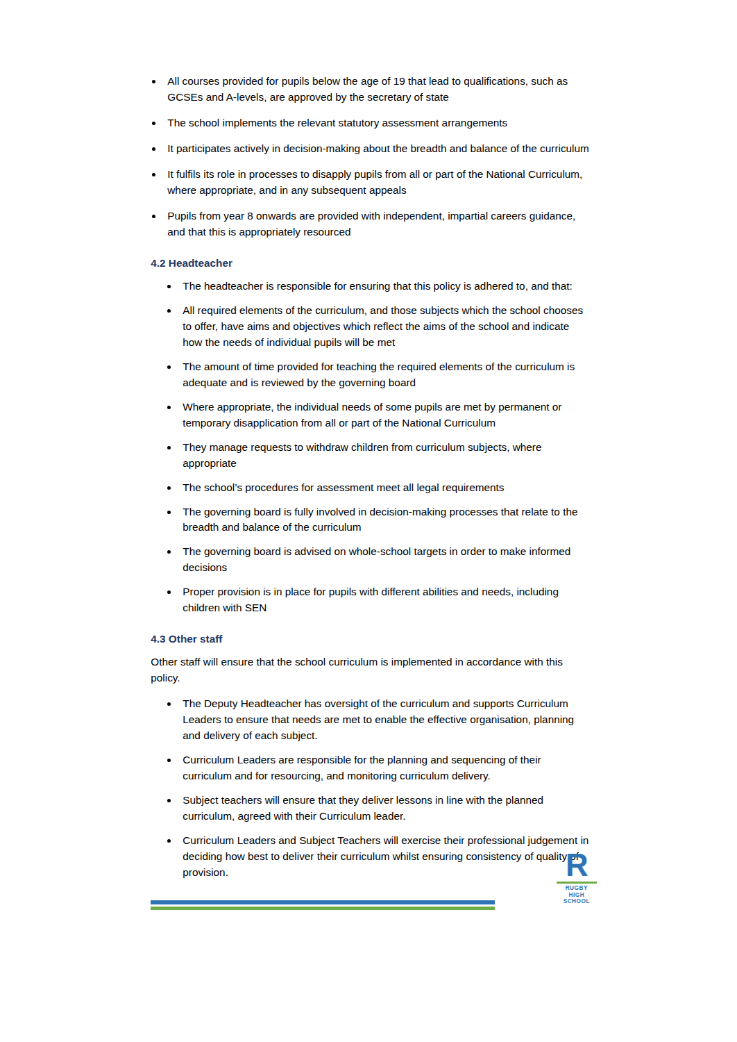All courses provided for pupils below the age of 19 that lead to qualifications, such as GCSEs and A-levels, are approved by the secretary of state
The school implements the relevant statutory assessment arrangements
It participates actively in decision-making about the breadth and balance of the curriculum
It fulfils its role in processes to disapply pupils from all or part of the National Curriculum, where appropriate, and in any subsequent appeals
Pupils from year 8 onwards are provided with independent, impartial careers guidance, and that this is appropriately resourced
4.2 Headteacher
The headteacher is responsible for ensuring that this policy is adhered to, and that:
All required elements of the curriculum, and those subjects which the school chooses to offer, have aims and objectives which reflect the aims of the school and indicate how the needs of individual pupils will be met
The amount of time provided for teaching the required elements of the curriculum is adequate and is reviewed by the governing board
Where appropriate, the individual needs of some pupils are met by permanent or temporary disapplication from all or part of the National Curriculum
They manage requests to withdraw children from curriculum subjects, where appropriate
The school’s procedures for assessment meet all legal requirements
The governing board is fully involved in decision-making processes that relate to the breadth and balance of the curriculum
The governing board is advised on whole-school targets in order to make informed decisions
Proper provision is in place for pupils with different abilities and needs, including children with SEN
4.3 Other staff
Other staff will ensure that the school curriculum is implemented in accordance with this policy.
The Deputy Headteacher has oversight of the curriculum and supports Curriculum Leaders to ensure that needs are met to enable the effective organisation, planning and delivery of each subject.
Curriculum Leaders are responsible for the planning and sequencing of their curriculum and for resourcing, and monitoring curriculum delivery.
Subject teachers will ensure that they deliver lessons in line with the planned curriculum, agreed with their Curriculum leader.
Curriculum Leaders and Subject Teachers will exercise their professional judgement in deciding how best to deliver their curriculum whilst ensuring consistency of quality of provision.
R
RUGBY
HIGH
SCHOOL